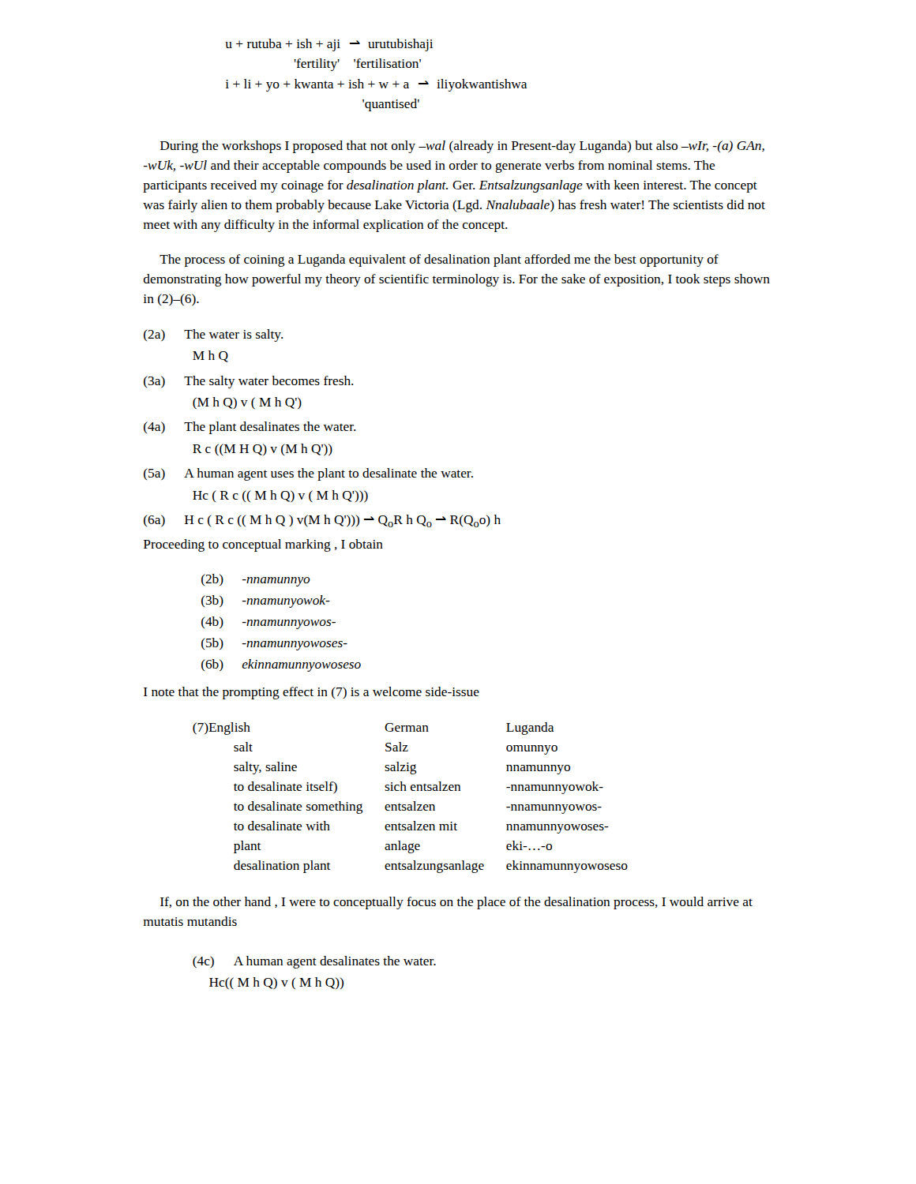u + rutuba + ish + aji⇀urutubishaji
'fertility' 'fertilisation'
i + li + yo + kwanta + ish + w + a⇀iliyokwantishwa
'quantised'
During the workshops I proposed that not only –wal (already in Present-day Luganda) but also –wIr, -(a) GAn, -wUk, -wUl and their acceptable compounds be used in order to generate verbs from nominal stems. The participants received my coinage for desalination plant. Ger. Entsalzungsanlage with keen interest. The concept was fairly alien to them probably because Lake Victoria (Lgd. Nnalubaale) has fresh water! The scientists did not meet with any difficulty in the informal explication of the concept.
The process of coining a Luganda equivalent of desalination plant afforded me the best opportunity of demonstrating how powerful my theory of scientific terminology is. For the sake of exposition, I took steps shown in (2)–(6).
(2a) The water is salty.
M h Q
(3a) The salty water becomes fresh.
(M h Q) v ( M h Q')
(4a) The plant desalinates the water.
R c ((M H Q) v (M h Q'))
(5a) A human agent uses the plant to desalinate the water.
Hc ( R c (( M h Q) v ( M h Q')))
(6a) H c ( R c (( M h Q ) v(M h Q'))) ⇀ QoR h Qo ⇀ R(Qoo) h
Proceeding to conceptual marking , I obtain
(2b)-nnamunnyo
(3b)-nnamunyowok-
(4b)-nnamunnyowos-
(5b)-nnamunnyowoses-
(6b) ekinnamunnyowoseso
I note that the prompting effect in (7) is a welcome side-issue
| (7) English | German | Luganda |
| salt | Salz | omunnyo |
| salty, saline | salzig | nnamunnyo |
| to desalinate itself) | sich entsalzen | -nnamunnyowok- |
| to desalinate something | entsalzen | -nnamunnyowos- |
| to desalinate with | entsalzen mit | nnamunnyowoses- |
| plant | anlage | eki-…-o |
| desalination plant | entsalzungsanlage | ekinnamunnyowoseso |
If, on the other hand , I were to conceptually focus on the place of the desalination process, I would arrive at mutatis mutandis
(4c) A human agent desalinates the water.
Hc(( M h Q) v ( M h Q))